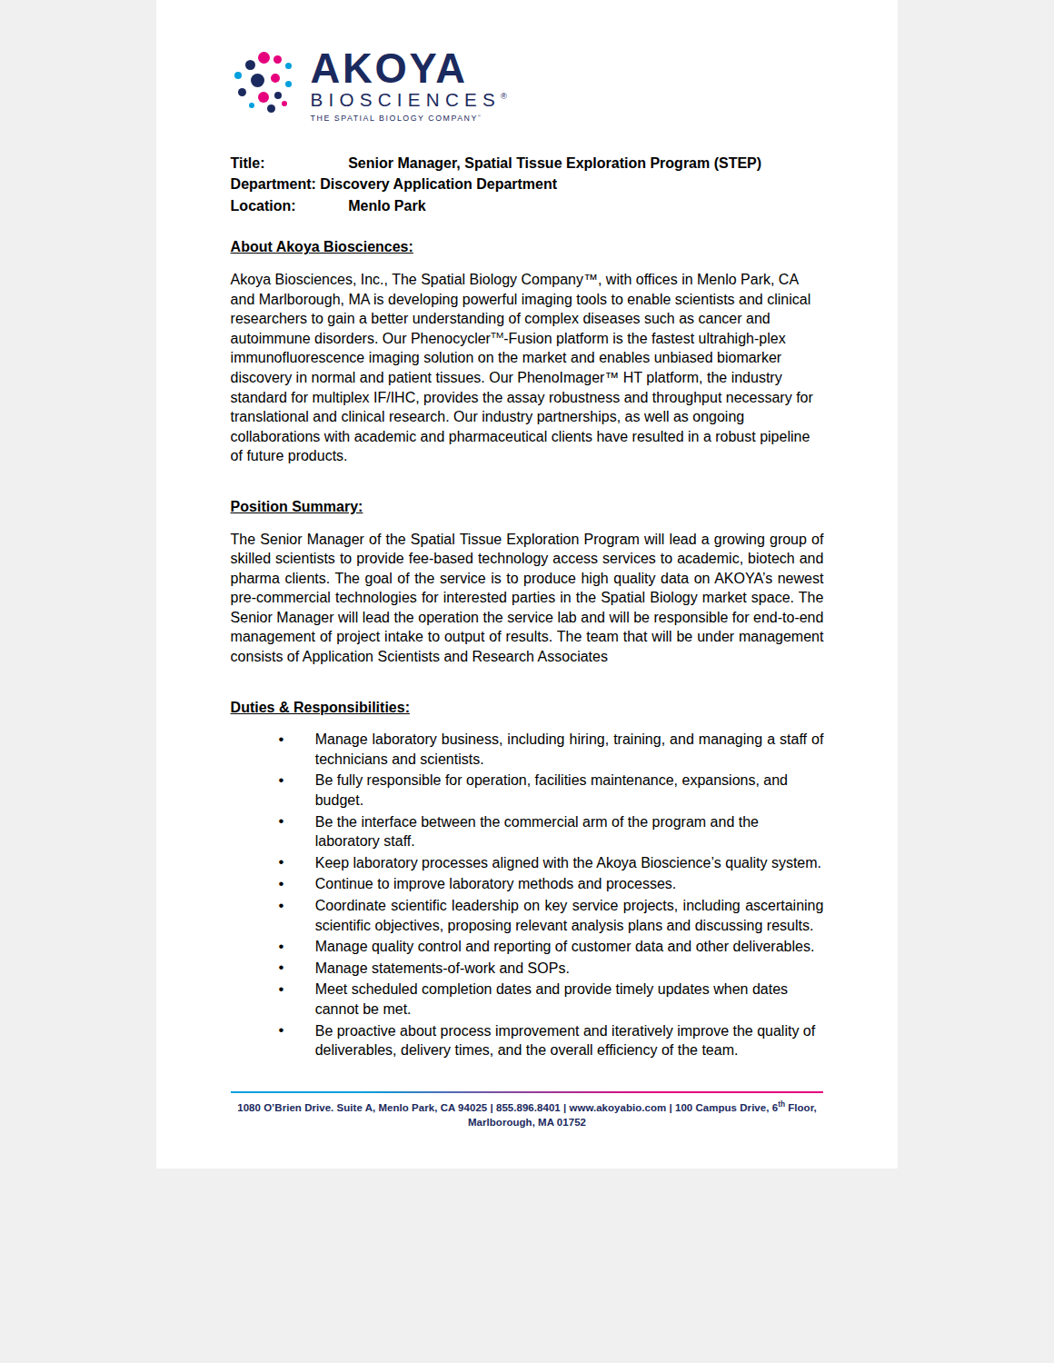AKOYA
BIOSCIENCES®
THE SPATIAL BIOLOGY COMPANY®
Title: Senior Manager, Spatial Tissue Exploration Program (STEP)
Department: Discovery Application Department
Location: Menlo Park
About Akoya Biosciences:
Akoya Biosciences, Inc., The Spatial Biology Company™, with offices in Menlo Park, CA and Marlborough, MA is developing powerful imaging tools to enable scientists and clinical researchers to gain a better understanding of complex diseases such as cancer and autoimmune disorders. Our PhenocyclerTM-Fusion platform is the fastest ultrahigh-plex immunofluorescence imaging solution on the market and enables unbiased biomarker discovery in normal and patient tissues. Our PhenoImager™ HT platform, the industry standard for multiplex IF/IHC, provides the assay robustness and throughput necessary for translational and clinical research. Our industry partnerships, as well as ongoing collaborations with academic and pharmaceutical clients have resulted in a robust pipeline of future products.
Position Summary:
The Senior Manager of the Spatial Tissue Exploration Program will lead a growing group of skilled scientists to provide fee-based technology access services to academic, biotech and pharma clients. The goal of the service is to produce high quality data on AKOYA’s newest pre-commercial technologies for interested parties in the Spatial Biology market space. The Senior Manager will lead the operation the service lab and will be responsible for end-to-end management of project intake to output of results. The team that will be under management consists of Application Scientists and Research Associates
Duties & Responsibilities:
Manage laboratory business, including hiring, training, and managing a staff of technicians and scientists.
Be fully responsible for operation, facilities maintenance, expansions, and budget.
Be the interface between the commercial arm of the program and the laboratory staff.
Keep laboratory processes aligned with the Akoya Bioscience’s quality system.
Continue to improve laboratory methods and processes.
Coordinate scientific leadership on key service projects, including ascertaining scientific objectives, proposing relevant analysis plans and discussing results.
Manage quality control and reporting of customer data and other deliverables.
Manage statements-of-work and SOPs.
Meet scheduled completion dates and provide timely updates when dates cannot be met.
Be proactive about process improvement and iteratively improve the quality of deliverables, delivery times, and the overall efficiency of the team.
1080 O’Brien Drive. Suite A, Menlo Park, CA 94025 | 855.896.8401 | www.akoyabio.com | 100 Campus Drive, 6th Floor, Marlborough, MA 01752